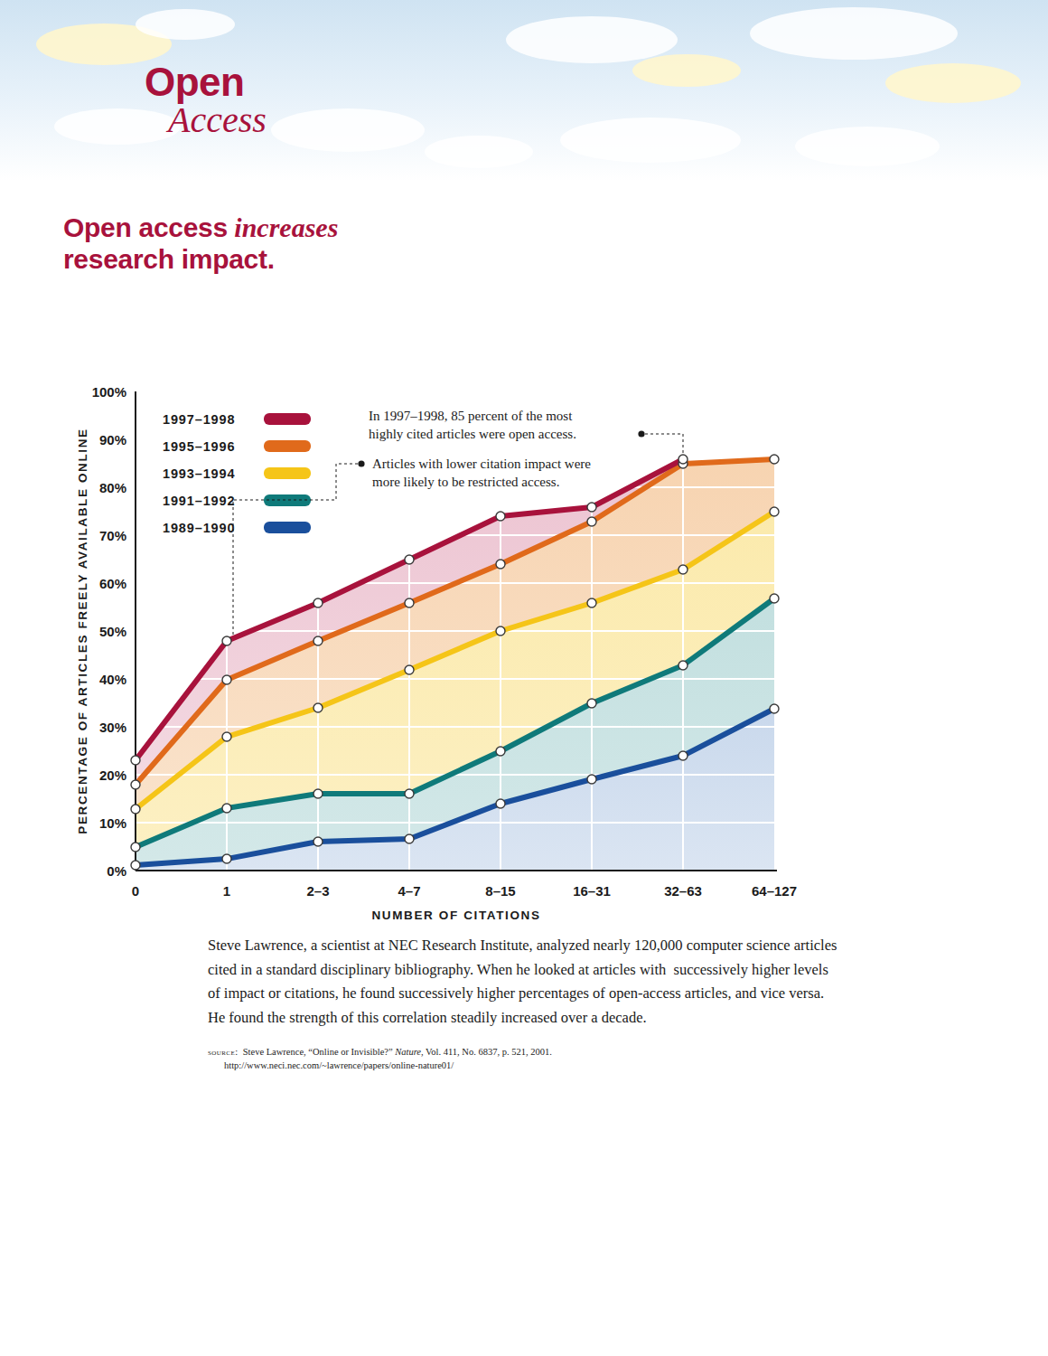Open Access
Open access increases
research impact.
===== Plot geometry ===== x positions for categories 0,1,2-3,4-7,8-15,16-31,32-63,64-127 y: 0% at 640, 100% at 110 (530px for 100%) 100% 90% 80% 70% 60% 50% 40% 30% 20% 10% 0% 0 1 2–3 4–7 8–15 16–31 32–63 64–127 NUMBER OF CITATIONS PERCENTAGE OF ARTICLES FREELY AVAILABLE ONLINE 1997–1998 1995–1996 1993–1994 1991–1992 1989–1990 In 1997–1998, 85 percent of the most highly cited articles were open access. Articles with lower citation impact were more likely to be restricted access.
Steve Lawrence, a scientist at NEC Research Institute, analyzed nearly 120,000 computer science articles cited in a standard disciplinary bibliography. When he looked at articles with successively higher levels of impact or citations, he found successively higher percentages of open-access articles, and vice versa. He found the strength of this correlation steadily increased over a decade.
source: Steve Lawrence, “Online or Invisible?” Nature, Vol. 411, No. 6837, p. 521, 2001. http://www.neci.nec.com/~lawrence/papers/online-nature01/